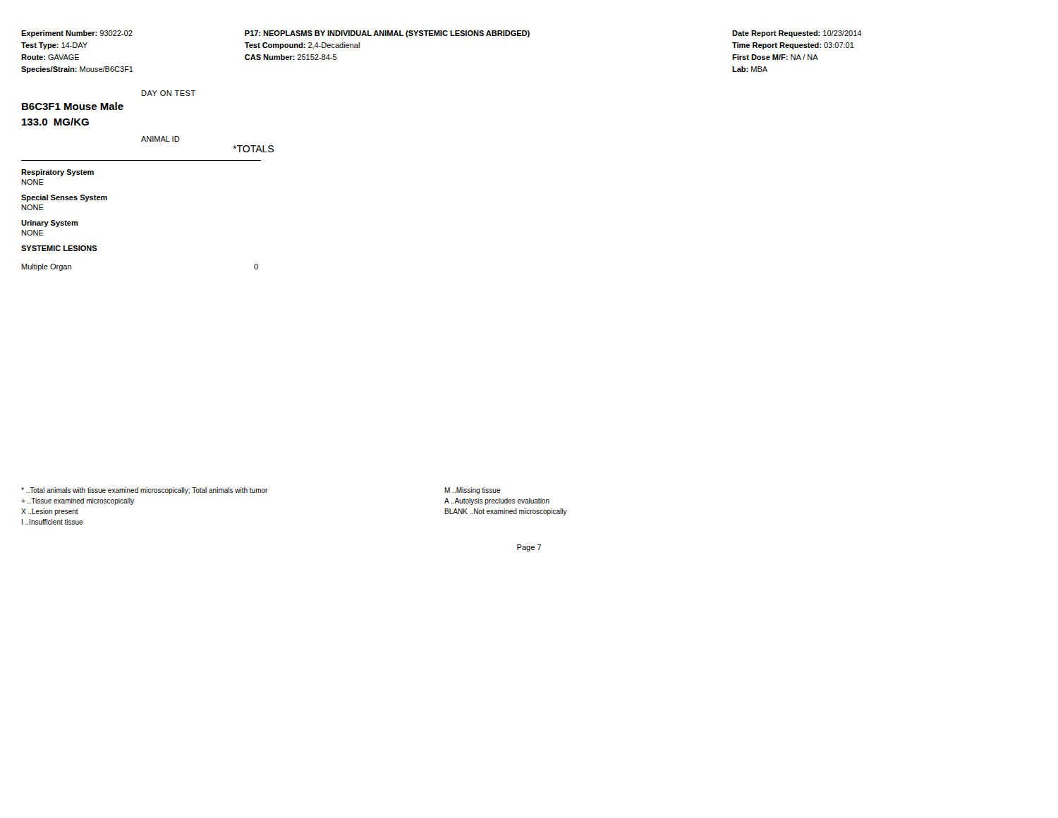| Experiment Number: 93022-02 | P17: NEOPLASMS BY INDIVIDUAL ANIMAL (SYSTEMIC LESIONS ABRIDGED) | Date Report Requested: 10/23/2014 |
| Test Type: 14-DAY | Test Compound: 2,4-Decadienal | Time Report Requested: 03:07:01 |
| Route: GAVAGE | CAS Number: 25152-84-5 | First Dose M/F: NA / NA |
| Species/Strain: Mouse/B6C3F1 | | Lab: MBA |
DAY ON TEST
B6C3F1 Mouse Male
133.0 MG/KG
ANIMAL ID
*TOTALS
Respiratory System
NONE
Special Senses System
NONE
Urinary System
NONE
SYSTEMIC LESIONS
Multiple Organ 0
* ..Total animals with tissue examined microscopically; Total animals with tumor
+ ..Tissue examined microscopically
X ..Lesion present
I ..Insufficient tissue
M ..Missing tissue
A ..Autolysis precludes evaluation
BLANK ..Not examined microscopically
Page 7